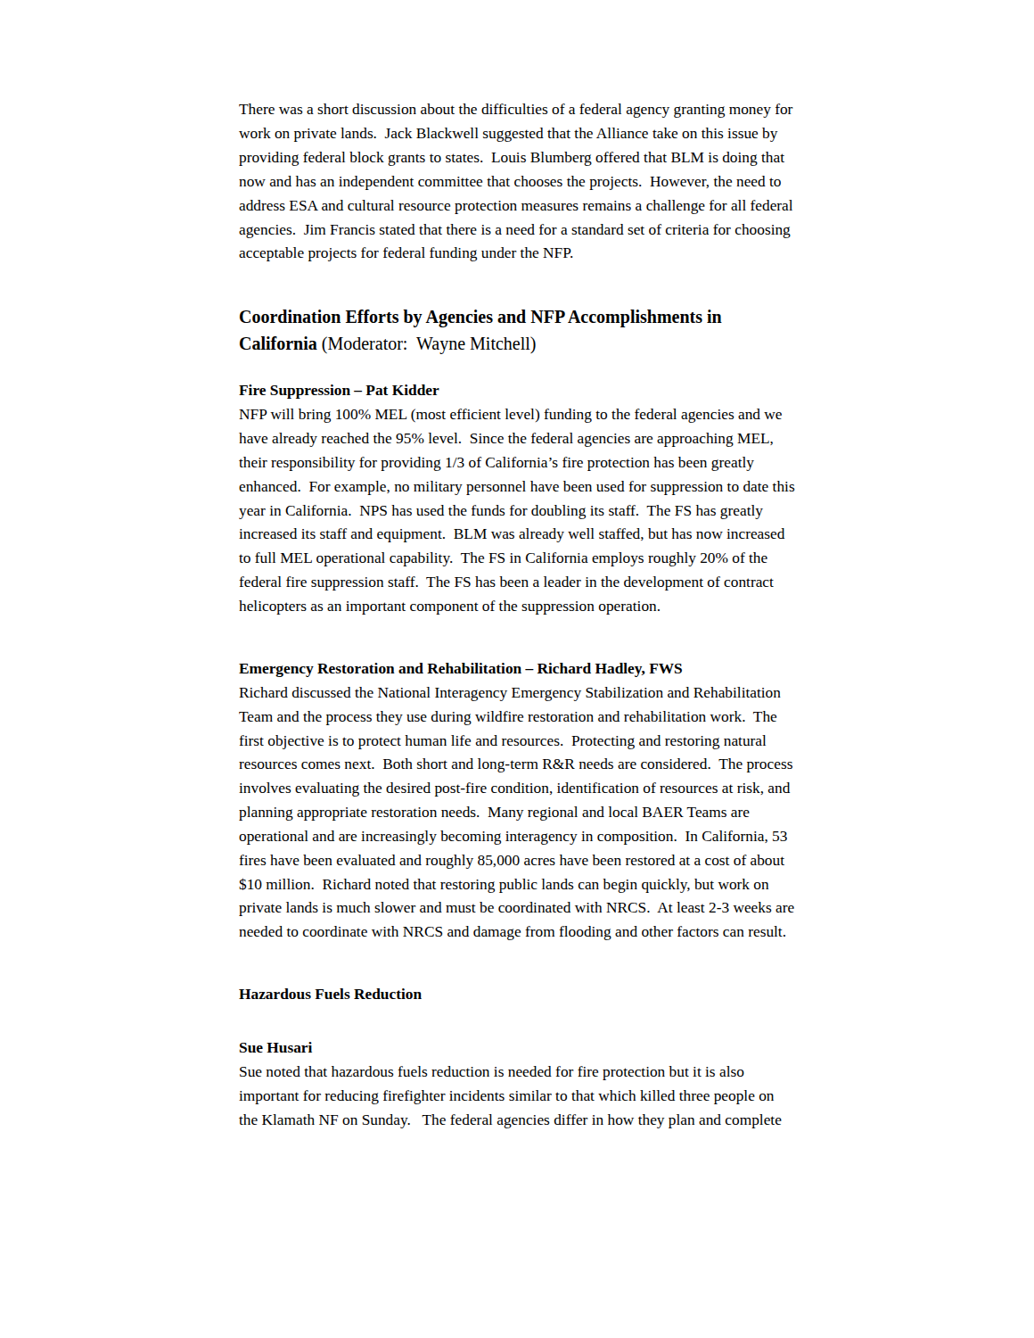There was a short discussion about the difficulties of a federal agency granting money for work on private lands. Jack Blackwell suggested that the Alliance take on this issue by providing federal block grants to states. Louis Blumberg offered that BLM is doing that now and has an independent committee that chooses the projects. However, the need to address ESA and cultural resource protection measures remains a challenge for all federal agencies. Jim Francis stated that there is a need for a standard set of criteria for choosing acceptable projects for federal funding under the NFP.
Coordination Efforts by Agencies and NFP Accomplishments in California (Moderator: Wayne Mitchell)
Fire Suppression – Pat Kidder
NFP will bring 100% MEL (most efficient level) funding to the federal agencies and we have already reached the 95% level. Since the federal agencies are approaching MEL, their responsibility for providing 1/3 of California’s fire protection has been greatly enhanced. For example, no military personnel have been used for suppression to date this year in California. NPS has used the funds for doubling its staff. The FS has greatly increased its staff and equipment. BLM was already well staffed, but has now increased to full MEL operational capability. The FS in California employs roughly 20% of the federal fire suppression staff. The FS has been a leader in the development of contract helicopters as an important component of the suppression operation.
Emergency Restoration and Rehabilitation – Richard Hadley, FWS
Richard discussed the National Interagency Emergency Stabilization and Rehabilitation Team and the process they use during wildfire restoration and rehabilitation work. The first objective is to protect human life and resources. Protecting and restoring natural resources comes next. Both short and long-term R&R needs are considered. The process involves evaluating the desired post-fire condition, identification of resources at risk, and planning appropriate restoration needs. Many regional and local BAER Teams are operational and are increasingly becoming interagency in composition. In California, 53 fires have been evaluated and roughly 85,000 acres have been restored at a cost of about $10 million. Richard noted that restoring public lands can begin quickly, but work on private lands is much slower and must be coordinated with NRCS. At least 2-3 weeks are needed to coordinate with NRCS and damage from flooding and other factors can result.
Hazardous Fuels Reduction
Sue Husari
Sue noted that hazardous fuels reduction is needed for fire protection but it is also important for reducing firefighter incidents similar to that which killed three people on the Klamath NF on Sunday. The federal agencies differ in how they plan and complete